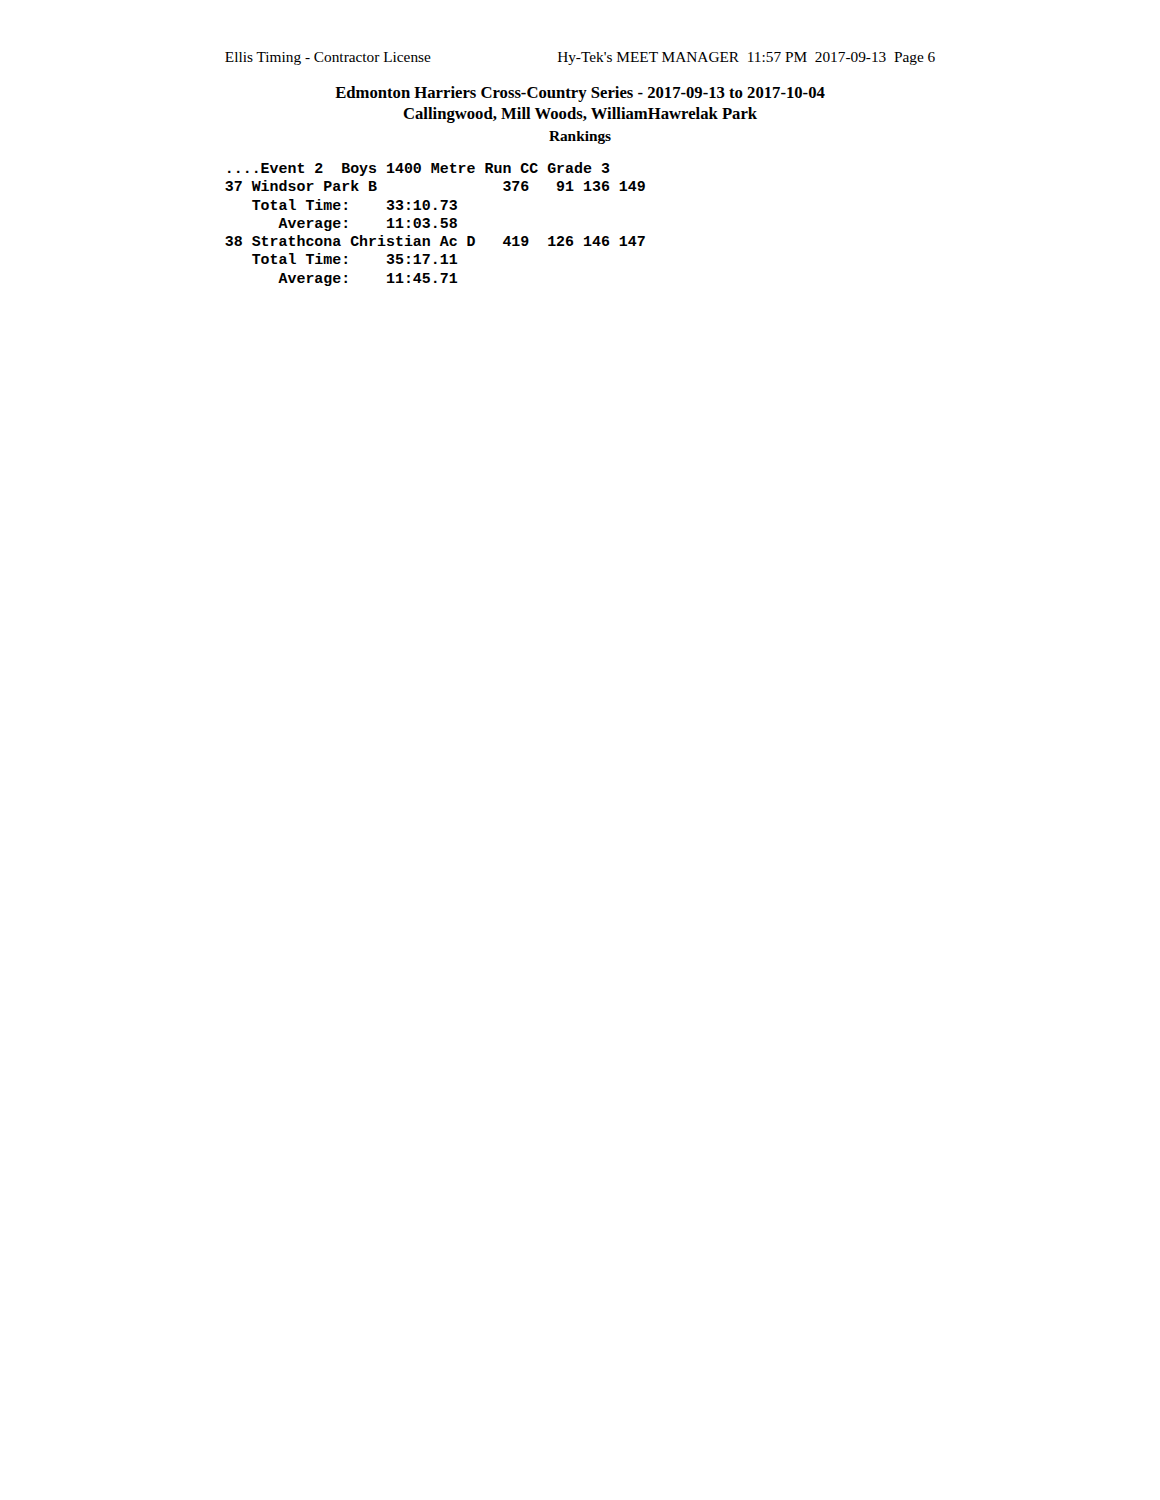Ellis Timing - Contractor License
Hy-Tek's MEET MANAGER 11:57 PM 2017-09-13 Page 6
Edmonton Harriers Cross-Country Series - 2017-09-13 to 2017-10-04 Callingwood, Mill Woods, WilliamHawrelak Park
Rankings
....Event 2  Boys 1400 Metre Run CC Grade 3
37 Windsor Park B              376   91 136 149
   Total Time:    33:10.73
      Average:    11:03.58
38 Strathcona Christian Ac D   419  126 146 147
   Total Time:    35:17.11
      Average:    11:45.71